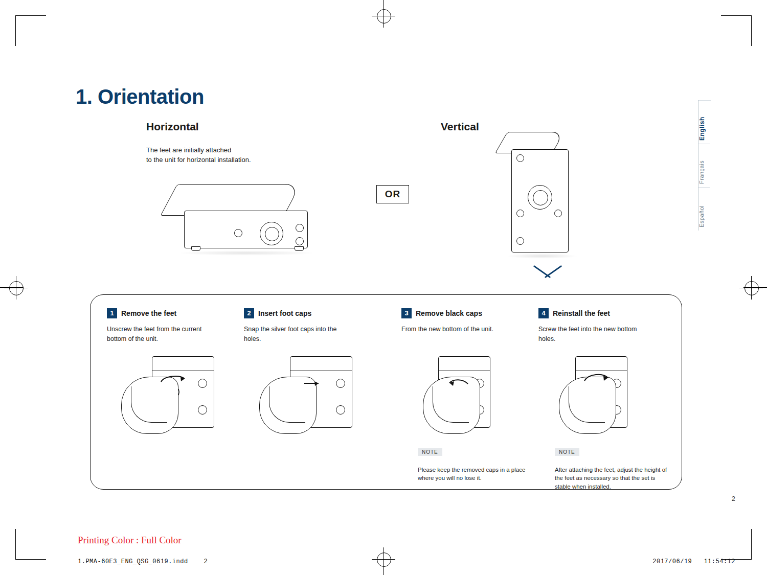English
Français
Español
1. Orientation
Horizontal
The feet are initially attached
to the unit for horizontal installation.
OR
Vertical
1 Remove the feet
Unscrew the feet from the current bottom of the unit.
2 Insert foot caps
Snap the silver foot caps into the holes.
3 Remove black caps
From the new bottom of the unit.
NOTE
Please keep the removed caps in a place where you will no lose it.
4 Reinstall the feet
Screw the feet into the new bottom holes.
NOTE
After attaching the feet, adjust the height of the feet as necessary so that the set is stable when installed.
2
Printing Color : Full Color
1.PMA-60E3_ENG_QSG_0619.indd 2
2017/06/19 11:54:12